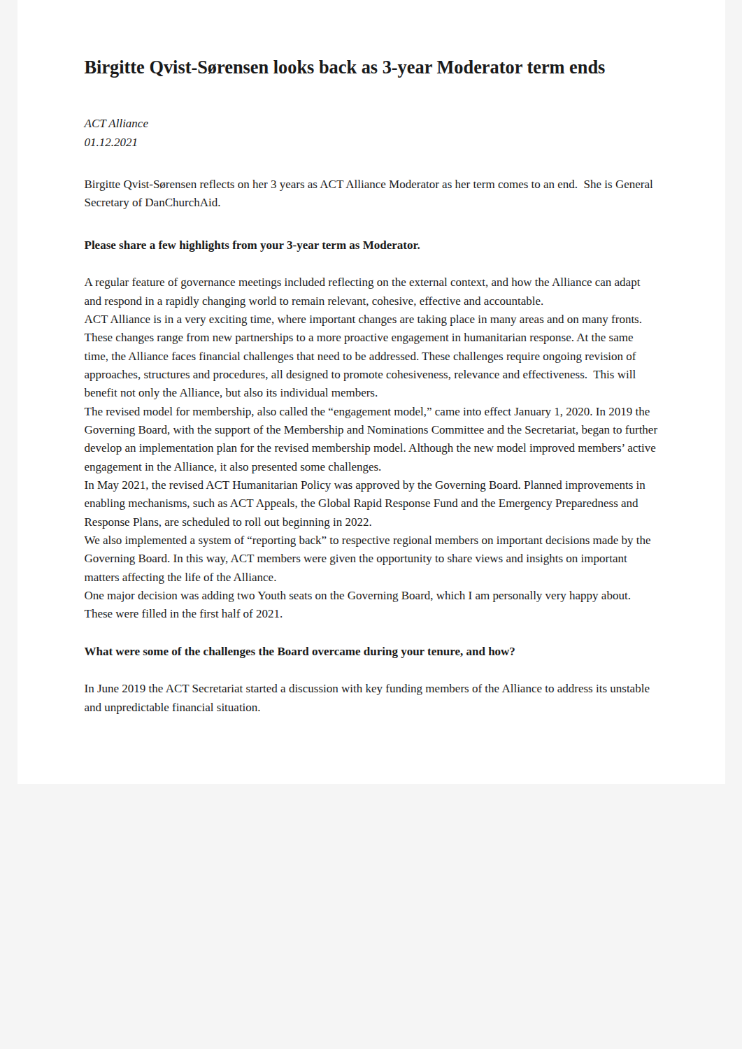Birgitte Qvist-Sørensen looks back as 3-year Moderator term ends
ACT Alliance 01.12.2021
Birgitte Qvist-Sørensen reflects on her 3 years as ACT Alliance Moderator as her term comes to an end. She is General Secretary of DanChurchAid.
Please share a few highlights from your 3-year term as Moderator.
A regular feature of governance meetings included reflecting on the external context, and how the Alliance can adapt and respond in a rapidly changing world to remain relevant, cohesive, effective and accountable.
ACT Alliance is in a very exciting time, where important changes are taking place in many areas and on many fronts. These changes range from new partnerships to a more proactive engagement in humanitarian response. At the same time, the Alliance faces financial challenges that need to be addressed. These challenges require ongoing revision of approaches, structures and procedures, all designed to promote cohesiveness, relevance and effectiveness. This will benefit not only the Alliance, but also its individual members.
The revised model for membership, also called the “engagement model,” came into effect January 1, 2020. In 2019 the Governing Board, with the support of the Membership and Nominations Committee and the Secretariat, began to further develop an implementation plan for the revised membership model. Although the new model improved members’ active engagement in the Alliance, it also presented some challenges.
In May 2021, the revised ACT Humanitarian Policy was approved by the Governing Board. Planned improvements in enabling mechanisms, such as ACT Appeals, the Global Rapid Response Fund and the Emergency Preparedness and Response Plans, are scheduled to roll out beginning in 2022.
We also implemented a system of “reporting back” to respective regional members on important decisions made by the Governing Board. In this way, ACT members were given the opportunity to share views and insights on important matters affecting the life of the Alliance.
One major decision was adding two Youth seats on the Governing Board, which I am personally very happy about. These were filled in the first half of 2021.
What were some of the challenges the Board overcame during your tenure, and how?
In June 2019 the ACT Secretariat started a discussion with key funding members of the Alliance to address its unstable and unpredictable financial situation.